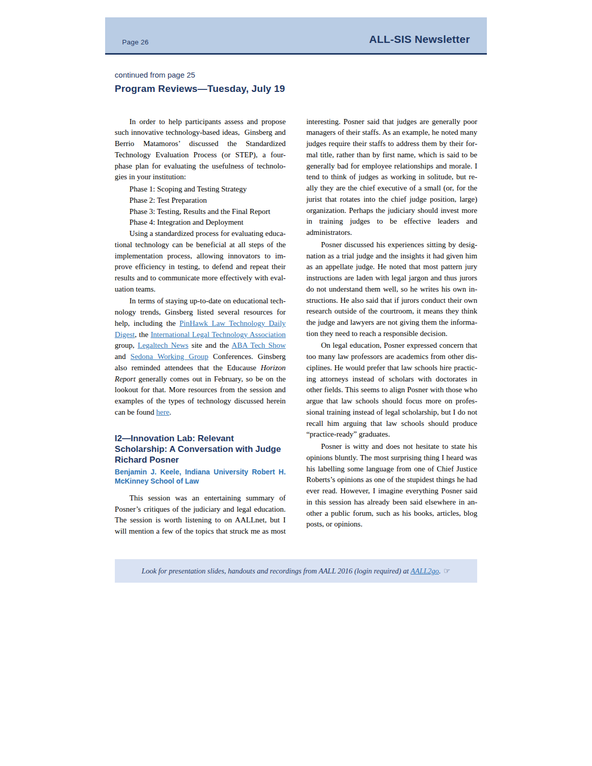Page 26
ALL-SIS Newsletter
continued from page 25
Program Reviews—Tuesday, July 19
In order to help participants assess and propose such innovative technology-based ideas, Ginsberg and Berrio Matamoros’ discussed the Standardized Technology Evaluation Process (or STEP), a four-phase plan for evaluating the usefulness of technologies in your institution:
Phase 1: Scoping and Testing Strategy
Phase 2: Test Preparation
Phase 3: Testing, Results and the Final Report
Phase 4: Integration and Deployment
Using a standardized process for evaluating educational technology can be beneficial at all steps of the implementation process, allowing innovators to improve efficiency in testing, to defend and repeat their results and to communicate more effectively with evaluation teams.
In terms of staying up-to-date on educational technology trends, Ginsberg listed several resources for help, including the PinHawk Law Technology Daily Digest, the International Legal Technology Association group, Legaltech News site and the ABA Tech Show and Sedona Working Group Conferences. Ginsberg also reminded attendees that the Educause Horizon Report generally comes out in February, so be on the lookout for that. More resources from the session and examples of the types of technology discussed herein can be found here.
I2—Innovation Lab: Relevant Scholarship: A Conversation with Judge Richard Posner
Benjamin J. Keele, Indiana University Robert H. McKinney School of Law
This session was an entertaining summary of Posner’s critiques of the judiciary and legal education. The session is worth listening to on AALLnet, but I will mention a few of the topics that struck me as most interesting. Posner said that judges are generally poor managers of their staffs. As an example, he noted many judges require their staffs to address them by their formal title, rather than by first name, which is said to be generally bad for employee relationships and morale. I tend to think of judges as working in solitude, but really they are the chief executive of a small (or, for the jurist that rotates into the chief judge position, large) organization. Perhaps the judiciary should invest more in training judges to be effective leaders and administrators.
Posner discussed his experiences sitting by designation as a trial judge and the insights it had given him as an appellate judge. He noted that most pattern jury instructions are laden with legal jargon and thus jurors do not understand them well, so he writes his own instructions. He also said that if jurors conduct their own research outside of the courtroom, it means they think the judge and lawyers are not giving them the information they need to reach a responsible decision.
On legal education, Posner expressed concern that too many law professors are academics from other disciplines. He would prefer that law schools hire practicing attorneys instead of scholars with doctorates in other fields. This seems to align Posner with those who argue that law schools should focus more on professional training instead of legal scholarship, but I do not recall him arguing that law schools should produce “practice-ready” graduates.
Posner is witty and does not hesitate to state his opinions bluntly. The most surprising thing I heard was his labelling some language from one of Chief Justice Roberts’s opinions as one of the stupidest things he had ever read. However, I imagine everything Posner said in this session has already been said elsewhere in another a public forum, such as his books, articles, blog posts, or opinions.
Look for presentation slides, handouts and recordings from AALL 2016 (login required) at AALL2go.☞